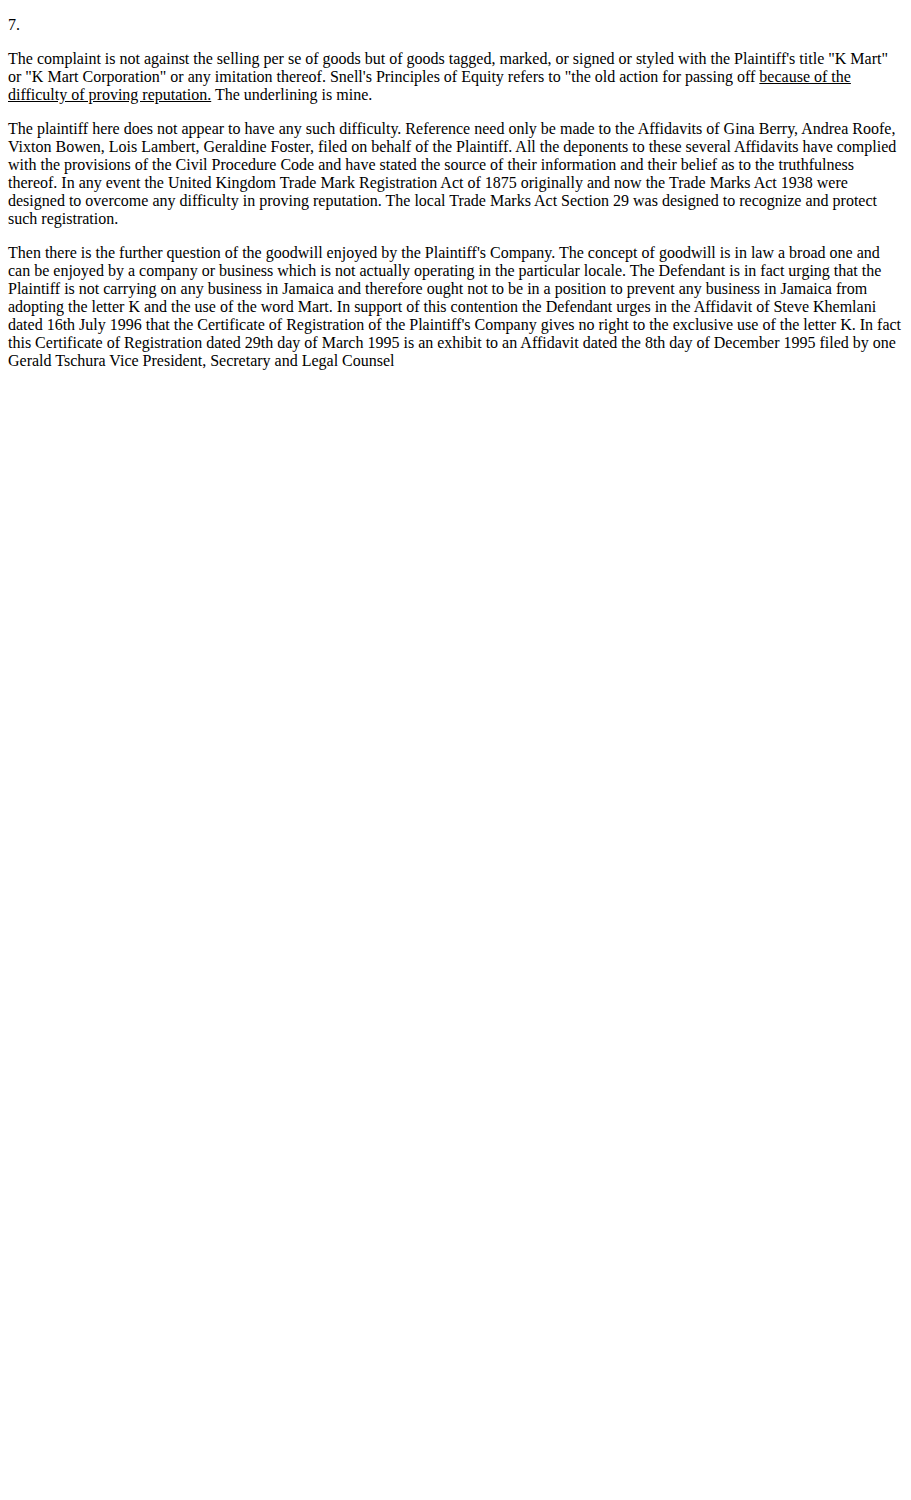7.
The complaint is not against the selling per se of goods but of goods tagged, marked, or signed or styled with the Plaintiff's title "K Mart" or "K Mart Corporation" or any imitation thereof. Snell's Principles of Equity refers to "the old action for passing off because of the difficulty of proving reputation. The underlining is mine.
The plaintiff here does not appear to have any such difficulty. Reference need only be made to the Affidavits of Gina Berry, Andrea Roofe, Vixton Bowen, Lois Lambert, Geraldine Foster, filed on behalf of the Plaintiff. All the deponents to these several Affidavits have complied with the provisions of the Civil Procedure Code and have stated the source of their information and their belief as to the truthfulness thereof. In any event the United Kingdom Trade Mark Registration Act of 1875 originally and now the Trade Marks Act 1938 were designed to overcome any difficulty in proving reputation. The local Trade Marks Act Section 29 was designed to recognize and protect such registration.
Then there is the further question of the goodwill enjoyed by the Plaintiff's Company. The concept of goodwill is in law a broad one and can be enjoyed by a company or business which is not actually operating in the particular locale. The Defendant is in fact urging that the Plaintiff is not carrying on any business in Jamaica and therefore ought not to be in a position to prevent any business in Jamaica from adopting the letter K and the use of the word Mart. In support of this contention the Defendant urges in the Affidavit of Steve Khemlani dated 16th July 1996 that the Certificate of Registration of the Plaintiff's Company gives no right to the exclusive use of the letter K. In fact this Certificate of Registration dated 29th day of March 1995 is an exhibit to an Affidavit dated the 8th day of December 1995 filed by one Gerald Tschura Vice President, Secretary and Legal Counsel